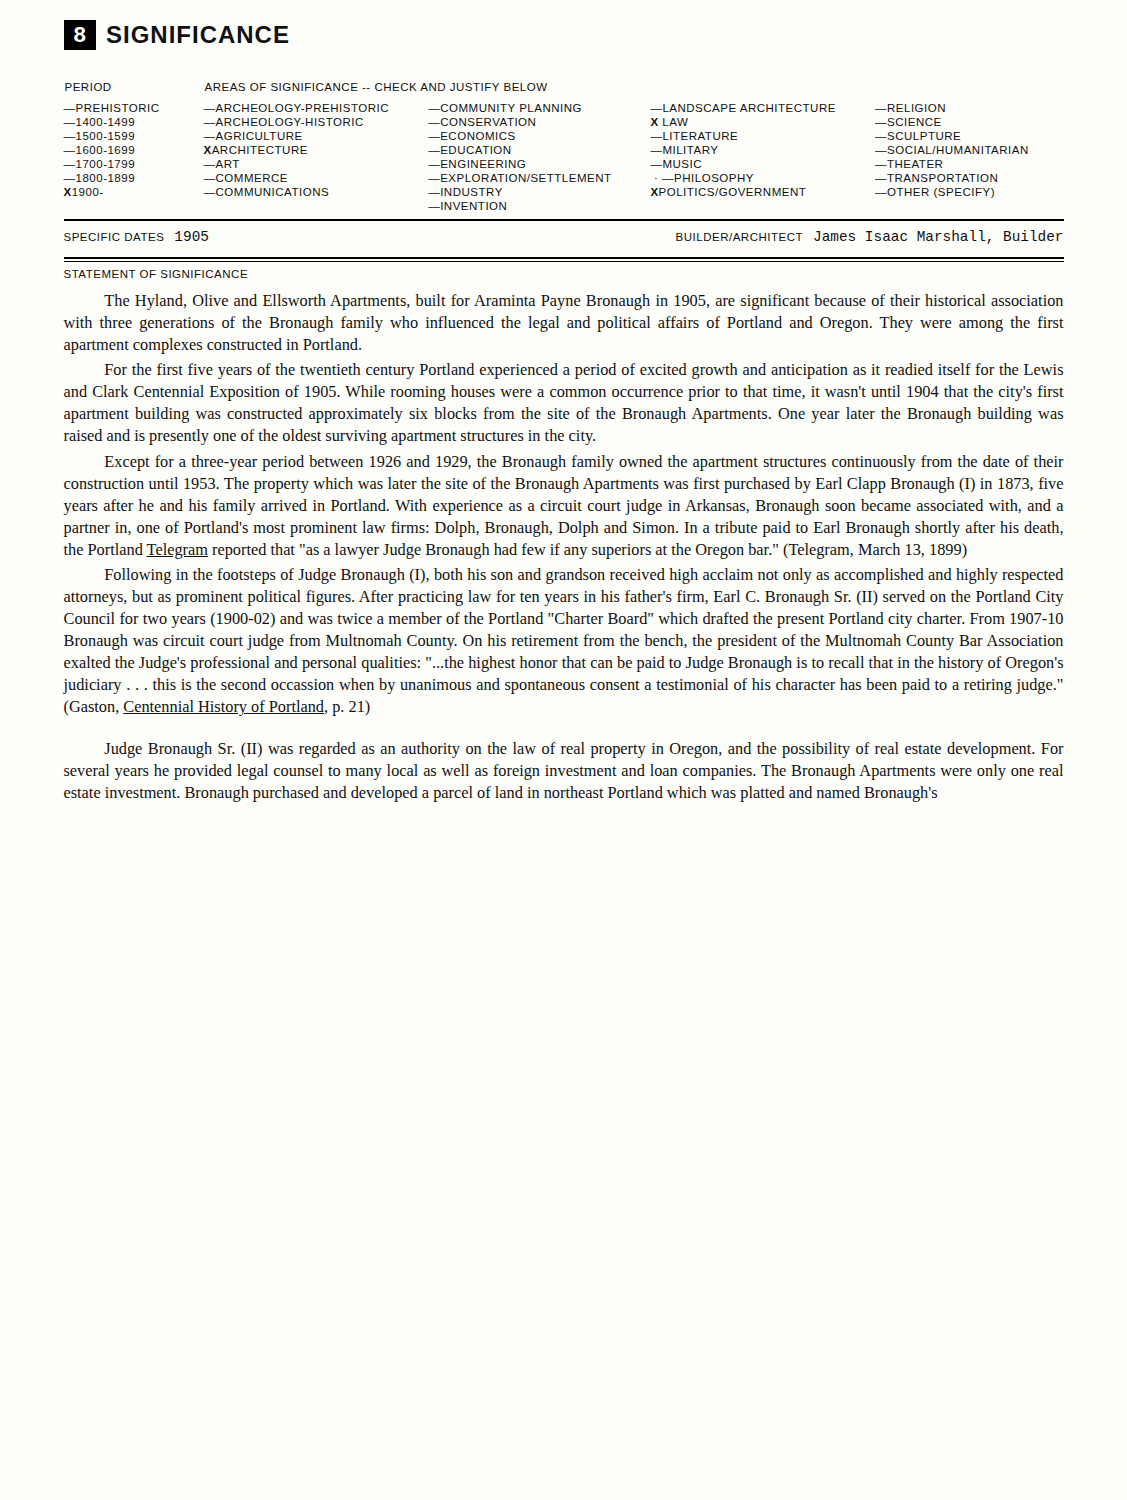8 SIGNIFICANCE
| PERIOD | AREAS OF SIGNIFICANCE -- CHECK AND JUSTIFY BELOW |
| --- | --- |
| —PREHISTORIC | —ARCHEOLOGY-PREHISTORIC | —COMMUNITY PLANNING | —LANDSCAPE ARCHITECTURE | —RELIGION |
| —1400-1499 | —ARCHEOLOGY-HISTORIC | —CONSERVATION | X LAW | —SCIENCE |
| —1500-1599 | —AGRICULTURE | —ECONOMICS | —LITERATURE | —SCULPTURE |
| —1600-1699 | X ARCHITECTURE | —EDUCATION | —MILITARY | —SOCIAL/HUMANITARIAN |
| —1700-1799 | —ART | —ENGINEERING | —MUSIC | —THEATER |
| —1800-1899 | —COMMERCE | —EXPLORATION/SETTLEMENT | · —PHILOSOPHY | —TRANSPORTATION |
| X 1900- | —COMMUNICATIONS | —INDUSTRY | X POLITICS/GOVERNMENT | —OTHER (SPECIFY) |
| | | —INVENTION | | |
SPECIFIC DATES 1905 BUILDER/ARCHITECT James Isaac Marshall, Builder
STATEMENT OF SIGNIFICANCE
The Hyland, Olive and Ellsworth Apartments, built for Araminta Payne Bronaugh in 1905, are significant because of their historical association with three generations of the Bronaugh family who influenced the legal and political affairs of Portland and Oregon. They were among the first apartment complexes constructed in Portland.
For the first five years of the twentieth century Portland experienced a period of excited growth and anticipation as it readied itself for the Lewis and Clark Centennial Exposition of 1905. While rooming houses were a common occurrence prior to that time, it wasn't until 1904 that the city's first apartment building was constructed approximately six blocks from the site of the Bronaugh Apartments. One year later the Bronaugh building was raised and is presently one of the oldest surviving apartment structures in the city.
Except for a three-year period between 1926 and 1929, the Bronaugh family owned the apartment structures continuously from the date of their construction until 1953. The property which was later the site of the Bronaugh Apartments was first purchased by Earl Clapp Bronaugh (I) in 1873, five years after he and his family arrived in Portland. With experience as a circuit court judge in Arkansas, Bronaugh soon became associated with, and a partner in, one of Portland's most prominent law firms: Dolph, Bronaugh, Dolph and Simon. In a tribute paid to Earl Bronaugh shortly after his death, the Portland Telegram reported that "as a lawyer Judge Bronaugh had few if any superiors at the Oregon bar." (Telegram, March 13, 1899)
Following in the footsteps of Judge Bronaugh (I), both his son and grandson received high acclaim not only as accomplished and highly respected attorneys, but as prominent political figures. After practicing law for ten years in his father's firm, Earl C. Bronaugh Sr. (II) served on the Portland City Council for two years (1900-02) and was twice a member of the Portland "Charter Board" which drafted the present Portland city charter. From 1907-10 Bronaugh was circuit court judge from Multnomah County. On his retirement from the bench, the president of the Multnomah County Bar Association exalted the Judge's professional and personal qualities: "...the highest honor that can be paid to Judge Bronaugh is to recall that in the history of Oregon's judiciary . . . this is the second occassion when by unanimous and spontaneous consent a testimonial of his character has been paid to a retiring judge." (Gaston, Centennial History of Portland, p. 21)
Judge Bronaugh Sr. (II) was regarded as an authority on the law of real property in Oregon, and the possibility of real estate development. For several years he provided legal counsel to many local as well as foreign investment and loan companies. The Bronaugh Apartments were only one real estate investment. Bronaugh purchased and developed a parcel of land in northeast Portland which was platted and named Bronaugh's